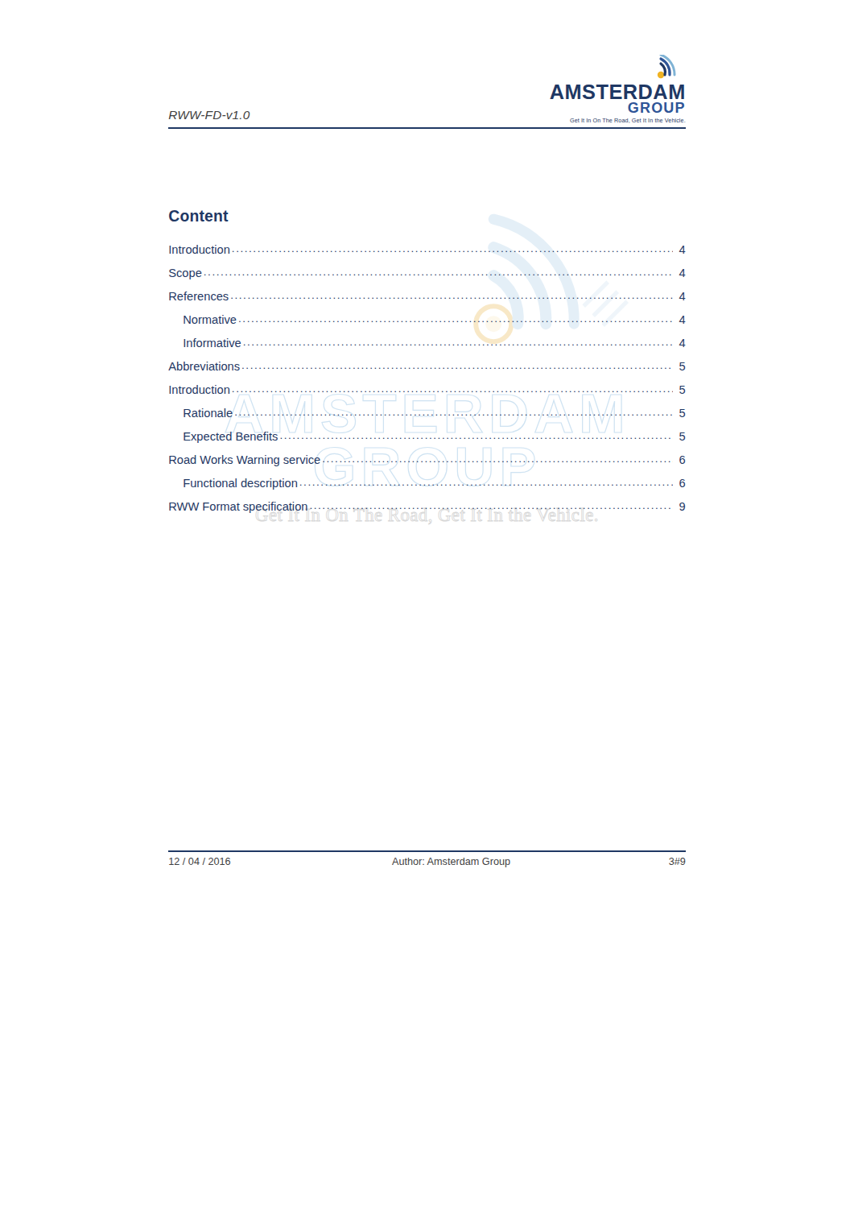RWW-FD-v1.0
AMSTERDAMGROUP Get It In On The Road, Get It In the Vehicle.
AMSTERDAM
GROUP
Get It In On The Road, Get It In the Vehicle.
Content
Introduction 4
Scope 4
References 4
Normative 4
Informative 4
Abbreviations 5
Introduction 5
Rationale 5
Expected Benefits 5
Road Works Warning service 6
Functional description 6
RWW Format specification 9
12 / 04 / 2016
Author: Amsterdam Group
3#9